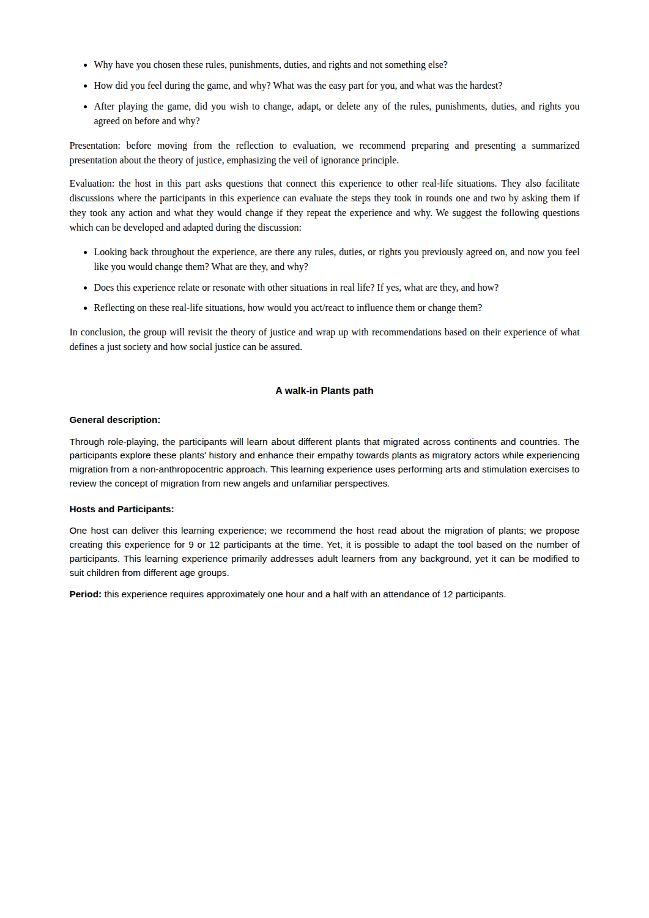Why have you chosen these rules, punishments, duties, and rights and not something else?
How did you feel during the game, and why? What was the easy part for you, and what was the hardest?
After playing the game, did you wish to change, adapt, or delete any of the rules, punishments, duties, and rights you agreed on before and why?
Presentation: before moving from the reflection to evaluation, we recommend preparing and presenting a summarized presentation about the theory of justice, emphasizing the veil of ignorance principle.
Evaluation: the host in this part asks questions that connect this experience to other real-life situations. They also facilitate discussions where the participants in this experience can evaluate the steps they took in rounds one and two by asking them if they took any action and what they would change if they repeat the experience and why. We suggest the following questions which can be developed and adapted during the discussion:
Looking back throughout the experience, are there any rules, duties, or rights you previously agreed on, and now you feel like you would change them? What are they, and why?
Does this experience relate or resonate with other situations in real life? If yes, what are they, and how?
Reflecting on these real-life situations, how would you act/react to influence them or change them?
In conclusion, the group will revisit the theory of justice and wrap up with recommendations based on their experience of what defines a just society and how social justice can be assured.
A walk-in Plants path
General description:
Through role-playing, the participants will learn about different plants that migrated across continents and countries. The participants explore these plants' history and enhance their empathy towards plants as migratory actors while experiencing migration from a non-anthropocentric approach. This learning experience uses performing arts and stimulation exercises to review the concept of migration from new angels and unfamiliar perspectives.
Hosts and Participants:
One host can deliver this learning experience; we recommend the host read about the migration of plants; we propose creating this experience for 9 or 12 participants at the time. Yet, it is possible to adapt the tool based on the number of participants. This learning experience primarily addresses adult learners from any background, yet it can be modified to suit children from different age groups.
Period: this experience requires approximately one hour and a half with an attendance of 12 participants.